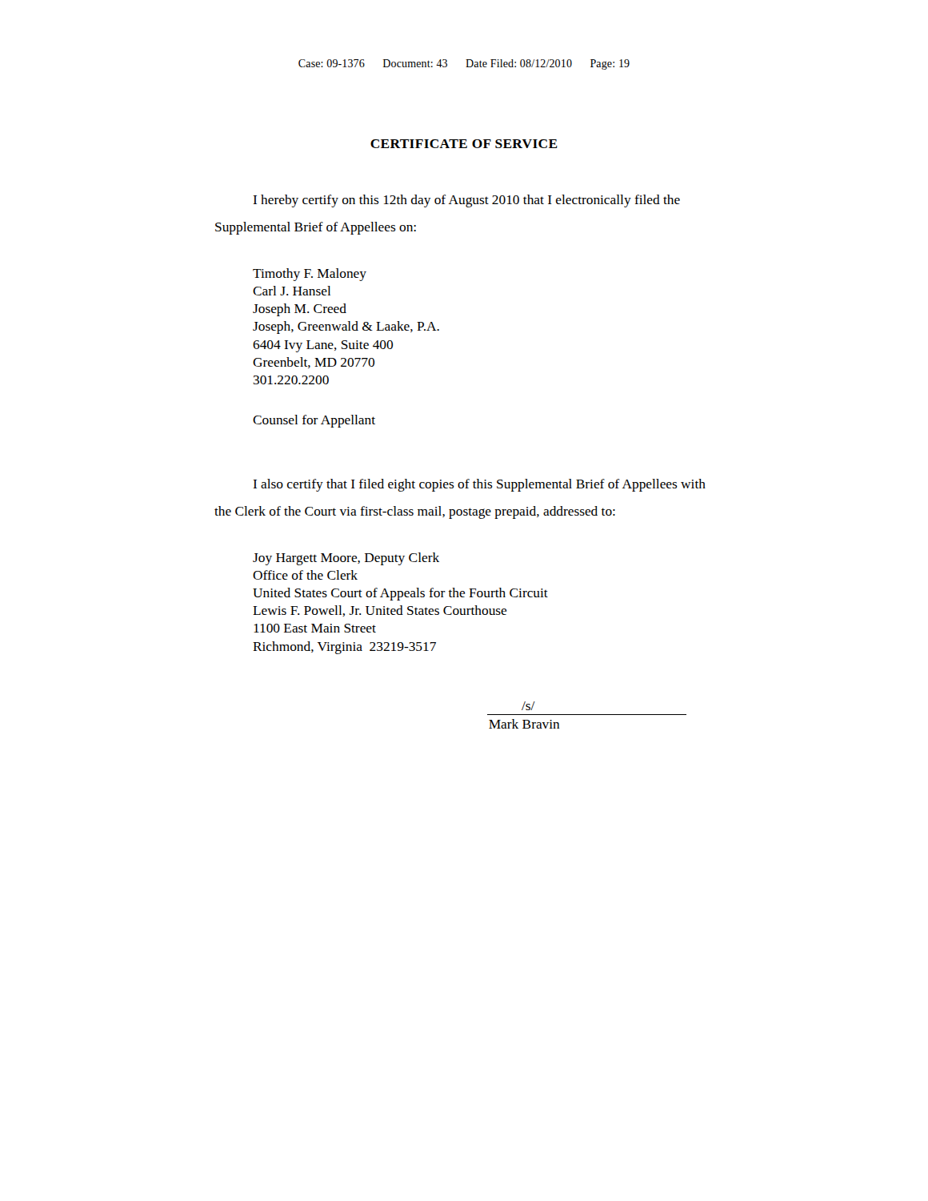Case: 09-1376 Document: 43 Date Filed: 08/12/2010 Page: 19
CERTIFICATE OF SERVICE
I hereby certify on this 12th day of August 2010 that I electronically filed the Supplemental Brief of Appellees on:
Timothy F. Maloney
Carl J. Hansel
Joseph M. Creed
Joseph, Greenwald & Laake, P.A.
6404 Ivy Lane, Suite 400
Greenbelt, MD 20770
301.220.2200
Counsel for Appellant
I also certify that I filed eight copies of this Supplemental Brief of Appellees with the Clerk of the Court via first-class mail, postage prepaid, addressed to:
Joy Hargett Moore, Deputy Clerk
Office of the Clerk
United States Court of Appeals for the Fourth Circuit
Lewis F. Powell, Jr. United States Courthouse
1100 East Main Street
Richmond, Virginia 23219-3517
/s/
Mark Bravin